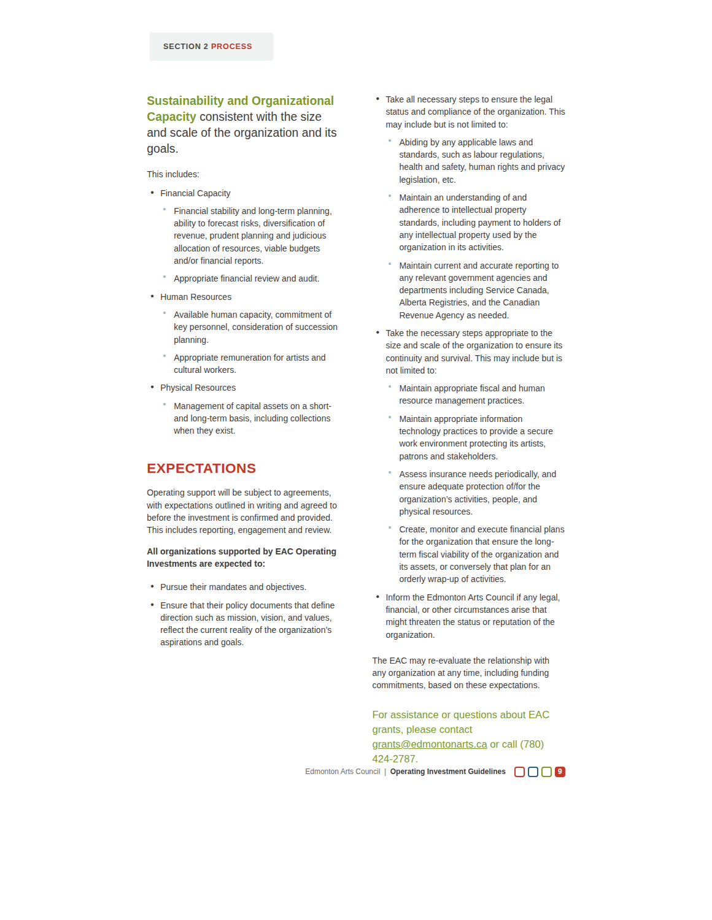SECTION 2 PROCESS
Sustainability and Organizational Capacity consistent with the size and scale of the organization and its goals.
This includes:
Financial Capacity
Financial stability and long-term planning, ability to forecast risks, diversification of revenue, prudent planning and judicious allocation of resources, viable budgets and/or financial reports.
Appropriate financial review and audit.
Human Resources
Available human capacity, commitment of key personnel, consideration of succession planning.
Appropriate remuneration for artists and cultural workers.
Physical Resources
Management of capital assets on a short- and long-term basis, including collections when they exist.
EXPECTATIONS
Operating support will be subject to agreements, with expectations outlined in writing and agreed to before the investment is confirmed and provided. This includes reporting, engagement and review.
All organizations supported by EAC Operating Investments are expected to:
Pursue their mandates and objectives.
Ensure that their policy documents that define direction such as mission, vision, and values, reflect the current reality of the organization’s aspirations and goals.
Take all necessary steps to ensure the legal status and compliance of the organization. This may include but is not limited to:
Abiding by any applicable laws and standards, such as labour regulations, health and safety, human rights and privacy legislation, etc.
Maintain an understanding of and adherence to intellectual property standards, including payment to holders of any intellectual property used by the organization in its activities.
Maintain current and accurate reporting to any relevant government agencies and departments including Service Canada, Alberta Registries, and the Canadian Revenue Agency as needed.
Take the necessary steps appropriate to the size and scale of the organization to ensure its continuity and survival. This may include but is not limited to:
Maintain appropriate fiscal and human resource management practices.
Maintain appropriate information technology practices to provide a secure work environment protecting its artists, patrons and stakeholders.
Assess insurance needs periodically, and ensure adequate protection of/for the organization’s activities, people, and physical resources.
Create, monitor and execute financial plans for the organization that ensure the long-term fiscal viability of the organization and its assets, or conversely that plan for an orderly wrap-up of activities.
Inform the Edmonton Arts Council if any legal, financial, or other circumstances arise that might threaten the status or reputation of the organization.
The EAC may re-evaluate the relationship with any organization at any time, including funding commitments, based on these expectations.
For assistance or questions about EAC grants, please contact grants@edmontonarts.ca or call (780) 424-2787.
Edmonton Arts Council | Operating Investment Guidelines
9